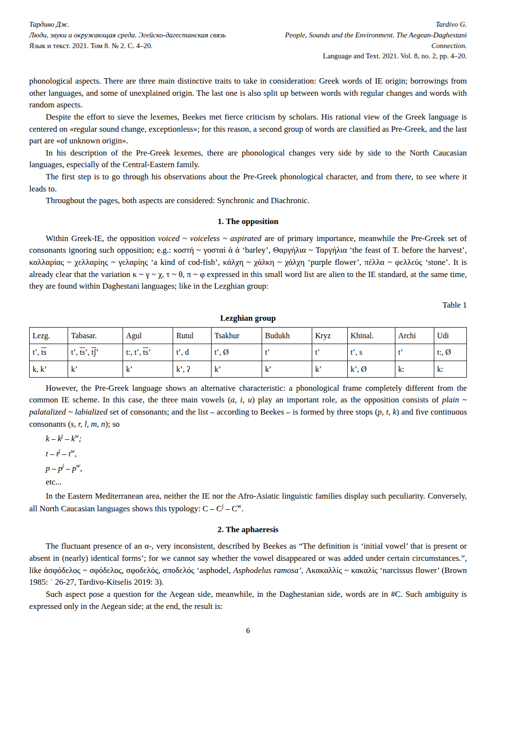Тардиво Дж.
Люди, звуки и окружающая среда. Эгейско-дагестанская связь
Язык и текст. 2021. Том 8. № 2. С. 4–20.
Tardivo G.
People, Sounds and the Environment. The Aegean-Daghestani Connection.
Language and Text. 2021. Vol. 8, no. 2, pp. 4–20.
phonological aspects. There are three main distinctive traits to take in consideration: Greek words of IE origin; borrowings from other languages, and some of unexplained origin. The last one is also split up between words with regular changes and words with random aspects.
Despite the effort to sieve the lexemes, Beekes met fierce criticism by scholars. His rational view of the Greek language is centered on «regular sound change, exceptionless»; for this reason, a second group of words are classified as Pre-Greek, and the last part are «of unknown origin».
In his description of the Pre-Greek lexemes, there are phonological changes very side by side to the North Caucasian languages, especially of the Central-Eastern family.
The first step is to go through his observations about the Pre-Greek phonological character, and from there, to see where it leads to.
Throughout the pages, both aspects are considered: Synchronic and Diachronic.
1. The opposition
Within Greek-IE, the opposition voiced ~ voiceless ~ aspirated are of primary importance, meanwhile the Pre-Greek set of consonants ignoring such opposition; e.g.: κοστή ~ γοσταί ἀ ἀ ‘barley’, Θαργήλια ~ Ταργήλια ‘the feast of T. before the harvest’, καλλαρίας ~ χελλαρίης ~ γελαρίης ‘a kind of cod-fish’, κάλχη ~ χάλκη ~ χάλχη ‘purple flower’, πέλλα ~ φελλεύς ‘stone’. It is already clear that the variation κ ~ γ ~ χ, τ ~ θ, π ~ φ expressed in this small word list are alien to the IE standard, at the same time, they are found within Daghestani languages; like in the Lezghian group:
Table 1
Lezghian group
| Lezg. | Tabasar. | Agul | Rutul | Tsakhur | Budukh | Kryz | Khinal. | Archi | Udi |
| --- | --- | --- | --- | --- | --- | --- | --- | --- | --- |
| t’, ts | t’, ts ’, tʃ ’ | t:, t’, ts ’ | t’, d | t’, Ø | t’ | t’ | t’, s | t’ | t:, Ø |
| k, k’ | k’ | k’ | k’, ʔ | k’ | k’ | k’ | k’, Ø | k: | k: |
However, the Pre-Greek language shows an alternative characteristic: a phonological frame completely different from the common IE scheme. In this case, the three main vowels (a, i, u) play an important role, as the opposition consists of plain ~ palatalized ~ labialized set of consonants; and the list – according to Beekes – is formed by three stops (p, t, k) and five continuous consonants (s, r, l, m, n); so
k – kj – kw;
t – tj – tw,
p – pj – pw,
etc...
In the Eastern Mediterranean area, neither the IE nor the Afro-Asiatic linguistic families display such peculiarity. Conversely, all North Caucasian languages shows this typology: C – Cj – Cw.
2. The aphaeresis
The fluctuant presence of an α-, very inconsistent, described by Beekes as “The definition is ‘initial vowel’ that is present or absent in (nearly) identical forms’; for we cannot say whether the vowel disappeared or was added under certain circumstances.”, like ἀσφόδελος ~ σφόδελος, σφοδελός, σποδελός ‘asphodel, Asphodelus ramosa’, Ακακαλλίς ~ κακαλίς ‘narcissus flower’ (Brown 1985: ˈ 26-27, Tardivo-Kitselis 2019: 3).
Such aspect pose a question for the Aegean side, meanwhile, in the Daghestanian side, words are in #C. Such ambiguity is expressed only in the Aegean side; at the end, the result is:
6